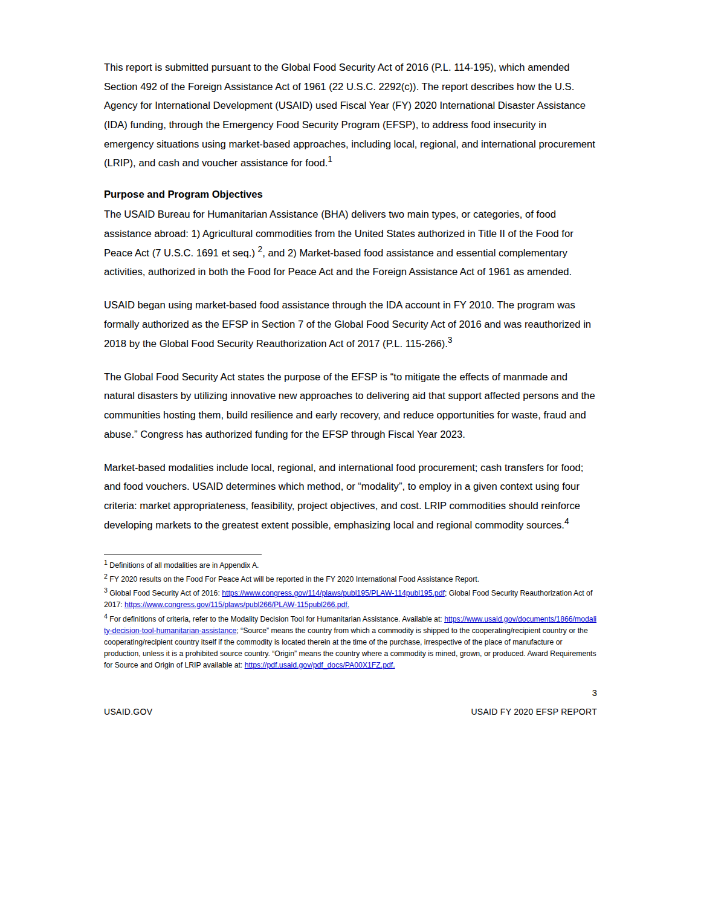This report is submitted pursuant to the Global Food Security Act of 2016 (P.L. 114-195), which amended Section 492 of the Foreign Assistance Act of 1961 (22 U.S.C. 2292(c)). The report describes how the U.S. Agency for International Development (USAID) used Fiscal Year (FY) 2020 International Disaster Assistance (IDA) funding, through the Emergency Food Security Program (EFSP), to address food insecurity in emergency situations using market-based approaches, including local, regional, and international procurement (LRIP), and cash and voucher assistance for food.1
Purpose and Program Objectives
The USAID Bureau for Humanitarian Assistance (BHA) delivers two main types, or categories, of food assistance abroad: 1) Agricultural commodities from the United States authorized in Title II of the Food for Peace Act (7 U.S.C. 1691 et seq.) 2, and 2) Market-based food assistance and essential complementary activities, authorized in both the Food for Peace Act and the Foreign Assistance Act of 1961 as amended.
USAID began using market-based food assistance through the IDA account in FY 2010. The program was formally authorized as the EFSP in Section 7 of the Global Food Security Act of 2016 and was reauthorized in 2018 by the Global Food Security Reauthorization Act of 2017 (P.L. 115-266).3
The Global Food Security Act states the purpose of the EFSP is “to mitigate the effects of manmade and natural disasters by utilizing innovative new approaches to delivering aid that support affected persons and the communities hosting them, build resilience and early recovery, and reduce opportunities for waste, fraud and abuse.” Congress has authorized funding for the EFSP through Fiscal Year 2023.
Market-based modalities include local, regional, and international food procurement; cash transfers for food; and food vouchers. USAID determines which method, or “modality”, to employ in a given context using four criteria: market appropriateness, feasibility, project objectives, and cost. LRIP commodities should reinforce developing markets to the greatest extent possible, emphasizing local and regional commodity sources.4
1 Definitions of all modalities are in Appendix A.
2 FY 2020 results on the Food For Peace Act will be reported in the FY 2020 International Food Assistance Report.
3 Global Food Security Act of 2016: https://www.congress.gov/114/plaws/publ195/PLAW-114publ195.pdf; Global Food Security Reauthorization Act of 2017: https://www.congress.gov/115/plaws/publ266/PLAW-115publ266.pdf.
4 For definitions of criteria, refer to the Modality Decision Tool for Humanitarian Assistance. Available at: https://www.usaid.gov/documents/1866/modality-decision-tool-humanitarian-assistance; “Source” means the country from which a commodity is shipped to the cooperating/recipient country or the cooperating/recipient country itself if the commodity is located therein at the time of the purchase, irrespective of the place of manufacture or production, unless it is a prohibited source country. “Origin” means the country where a commodity is mined, grown, or produced. Award Requirements for Source and Origin of LRIP available at: https://pdf.usaid.gov/pdf_docs/PA00X1FZ.pdf.
3
USAID.GOV USAID FY 2020 EFSP REPORT